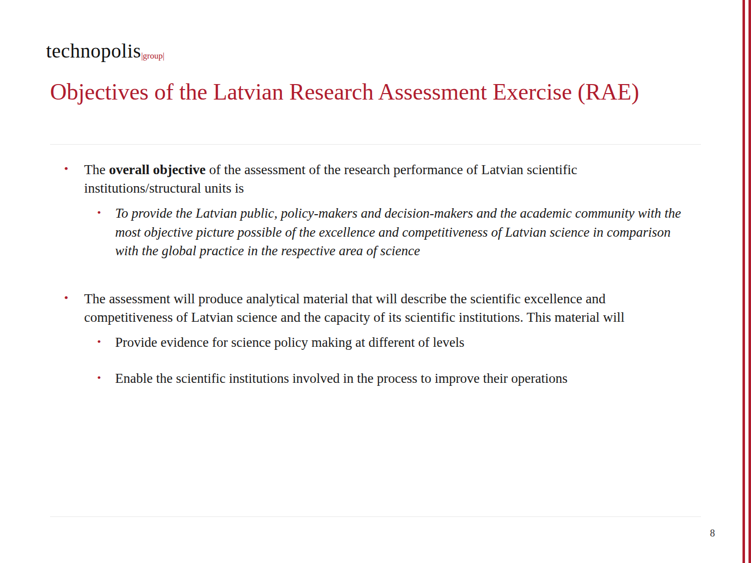technopolis|group|
Objectives of the Latvian Research Assessment Exercise (RAE)
The overall objective of the assessment of the research performance of Latvian scientific institutions/structural units is
To provide the Latvian public, policy-makers and decision-makers and the academic community with the most objective picture possible of the excellence and competitiveness of Latvian science in comparison with the global practice in the respective area of science
The assessment will produce analytical material that will describe the scientific excellence and competitiveness of Latvian science and the capacity of its scientific institutions. This material will
Provide evidence for science policy making at different of levels
Enable the scientific institutions involved in the process to improve their operations
8